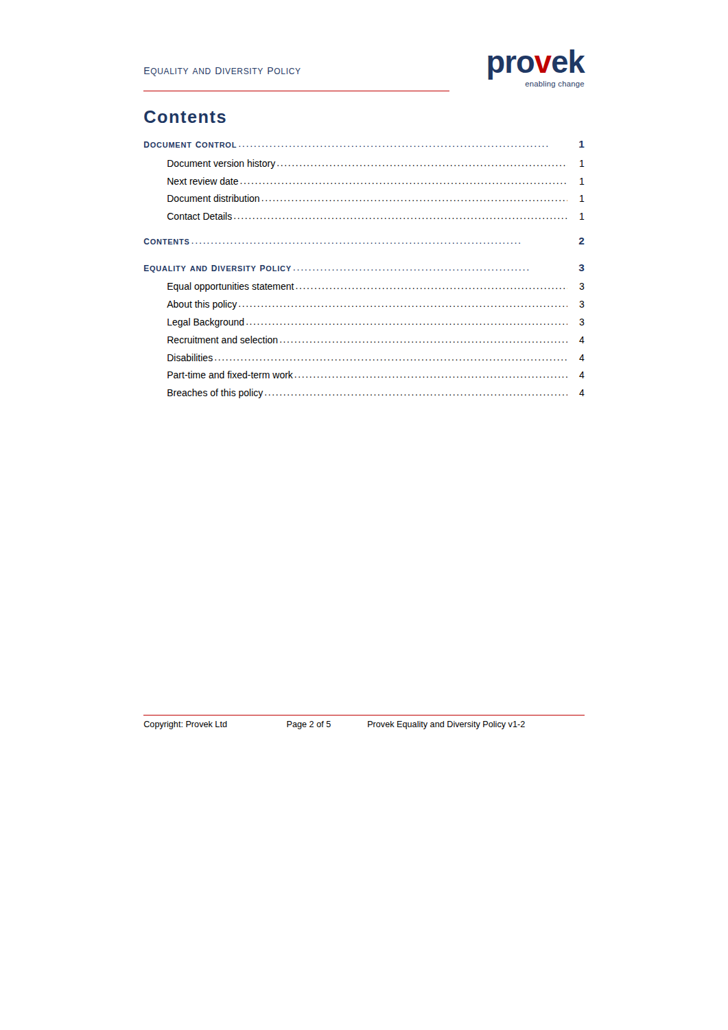Equality and Diversity Policy
provek
enabling change
Contents
Document Control ................................................................................ 1
Document version history ..................................................................................................... 1
Next review date ......................................................................................................... 1
Document distribution .................................................................................................. 1
Contact Details .......................................................................................................... 1
Contents ..................................................................................... 2
Equality and Diversity Policy ............................................................. 3
Equal opportunities statement ................................................................................. 3
About this policy ........................................................................................................ 3
Legal Background ....................................................................................................... 3
Recruitment and selection ....................................................................................... 4
Disabilities ................................................................................................................ 4
Part-time and fixed-term work ................................................................................. 4
Breaches of this policy ............................................................................................... 4
Copyright: Provek Ltd
Page 2 of 5 Provek Equality and Diversity Policy v1-2